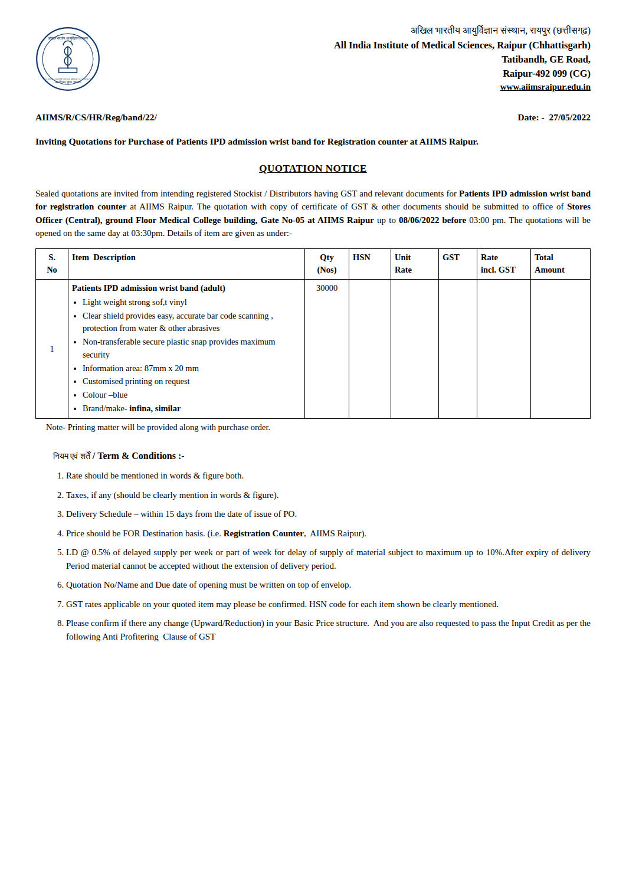अखिल भारतीय आयुर्विज्ञान संस्थान, रायपुर (छत्तीसगढ़)
All India Institute of Medical Sciences, Raipur (Chhattisgarh)
Tatibandh, GE Road,
Raipur-492 099 (CG)
www.aiimsraipur.edu.in
AIIMS/R/CS/HR/Reg/band/22/
Date: - 27/05/2022
Inviting Quotations for Purchase of Patients IPD admission wrist band for Registration counter at AIIMS Raipur.
QUOTATION NOTICE
Sealed quotations are invited from intending registered Stockist / Distributors having GST and relevant documents for Patients IPD admission wrist band for registration counter at AIIMS Raipur. The quotation with copy of certificate of GST & other documents should be submitted to office of Stores Officer (Central), ground Floor Medical College building, Gate No-05 at AIIMS Raipur up to 08/06/2022 before 03:00 pm. The quotations will be opened on the same day at 03:30pm. Details of item are given as under:-
| S. No | Item Description | Qty (Nos) | HSN | Unit Rate | GST | Rate incl. GST | Total Amount |
| --- | --- | --- | --- | --- | --- | --- | --- |
| 1 | Patients IPD admission wrist band (adult) Light weight strong sof,t vinyl Clear shield provides easy, accurate bar code scanning , protection from water & other abrasives Non-transferable secure plastic snap provides maximum security Information area: 87mm x 20 mm Customised printing on request Colour –blue Brand/make- infina, similar | 30000 | | | | | |
Note- Printing matter will be provided along with purchase order.
नियम एवं शर्तें / Term & Conditions :-
Rate should be mentioned in words & figure both.
Taxes, if any (should be clearly mention in words & figure).
Delivery Schedule – within 15 days from the date of issue of PO.
Price should be FOR Destination basis. (i.e. Registration Counter, AIIMS Raipur).
LD @ 0.5% of delayed supply per week or part of week for delay of supply of material subject to maximum up to 10%.After expiry of delivery Period material cannot be accepted without the extension of delivery period.
Quotation No/Name and Due date of opening must be written on top of envelop.
GST rates applicable on your quoted item may please be confirmed. HSN code for each item shown be clearly mentioned.
Please confirm if there any change (Upward/Reduction) in your Basic Price structure. And you are also requested to pass the Input Credit as per the following Anti Profitering Clause of GST